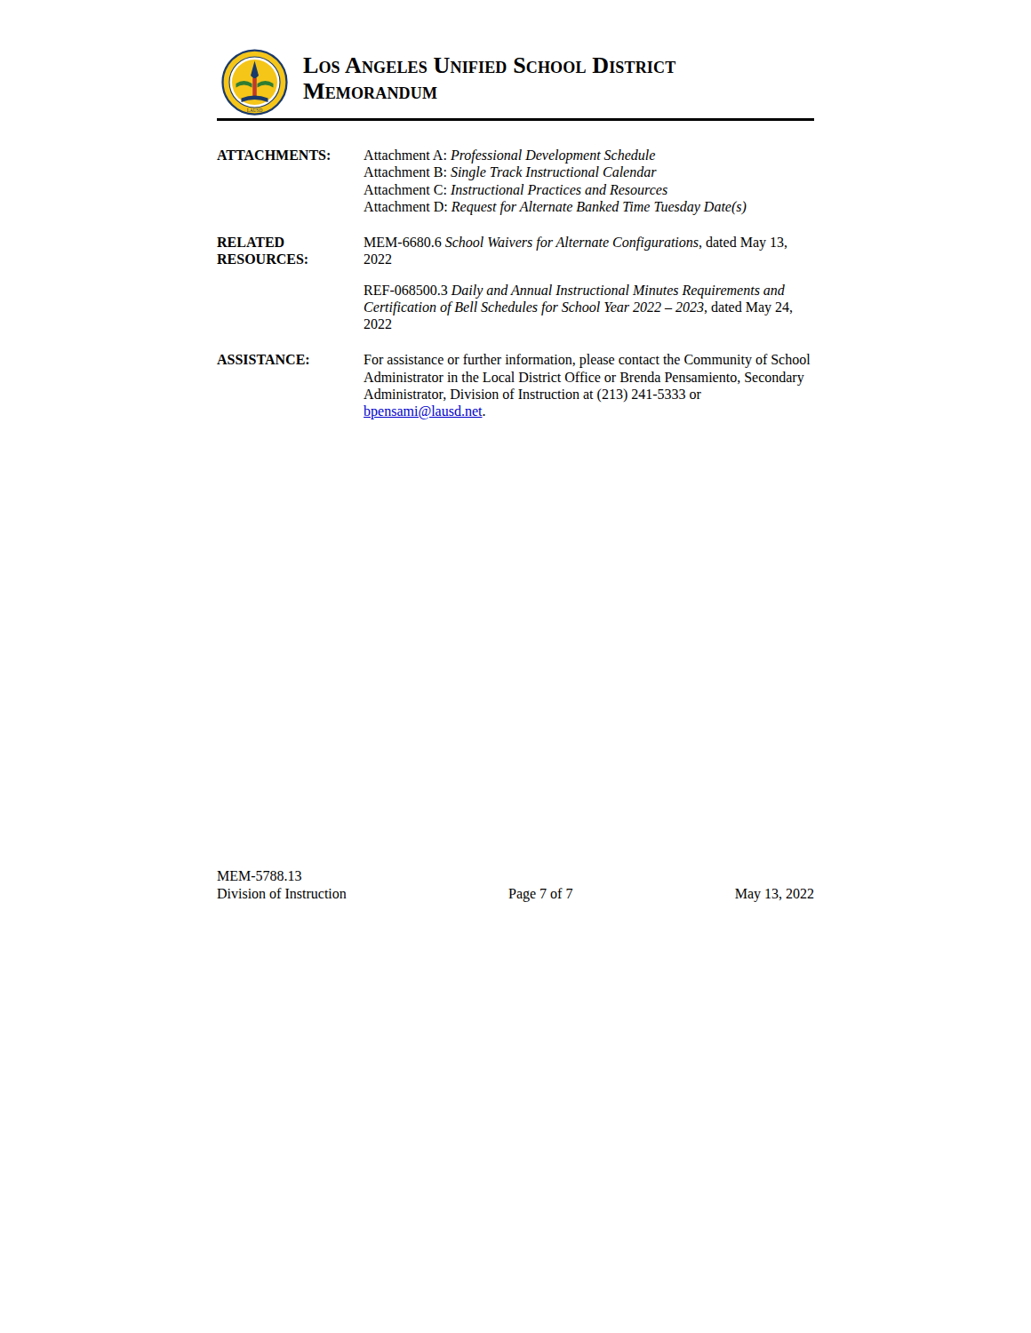LAUSD
Los Angeles Unified School District
Memorandum
Attachments:
Attachment A: Professional Development Schedule
Attachment B: Single Track Instructional Calendar
Attachment C: Instructional Practices and Resources
Attachment D: Request for Alternate Banked Time Tuesday Date(s)
Related
Resources:
MEM-6680.6 School Waivers for Alternate Configurations, dated May 13, 2022
REF-068500.3 Daily and Annual Instructional Minutes Requirements and Certification of Bell Schedules for School Year 2022 – 2023, dated May 24, 2022
Assistance:
For assistance or further information, please contact the Community of School Administrator in the Local District Office or Brenda Pensamiento, Secondary Administrator, Division of Instruction at (213) 241-5333 or bpensami@lausd.net.
MEM-5788.13
Division of Instruction
Page 7 of 7
May 13, 2022